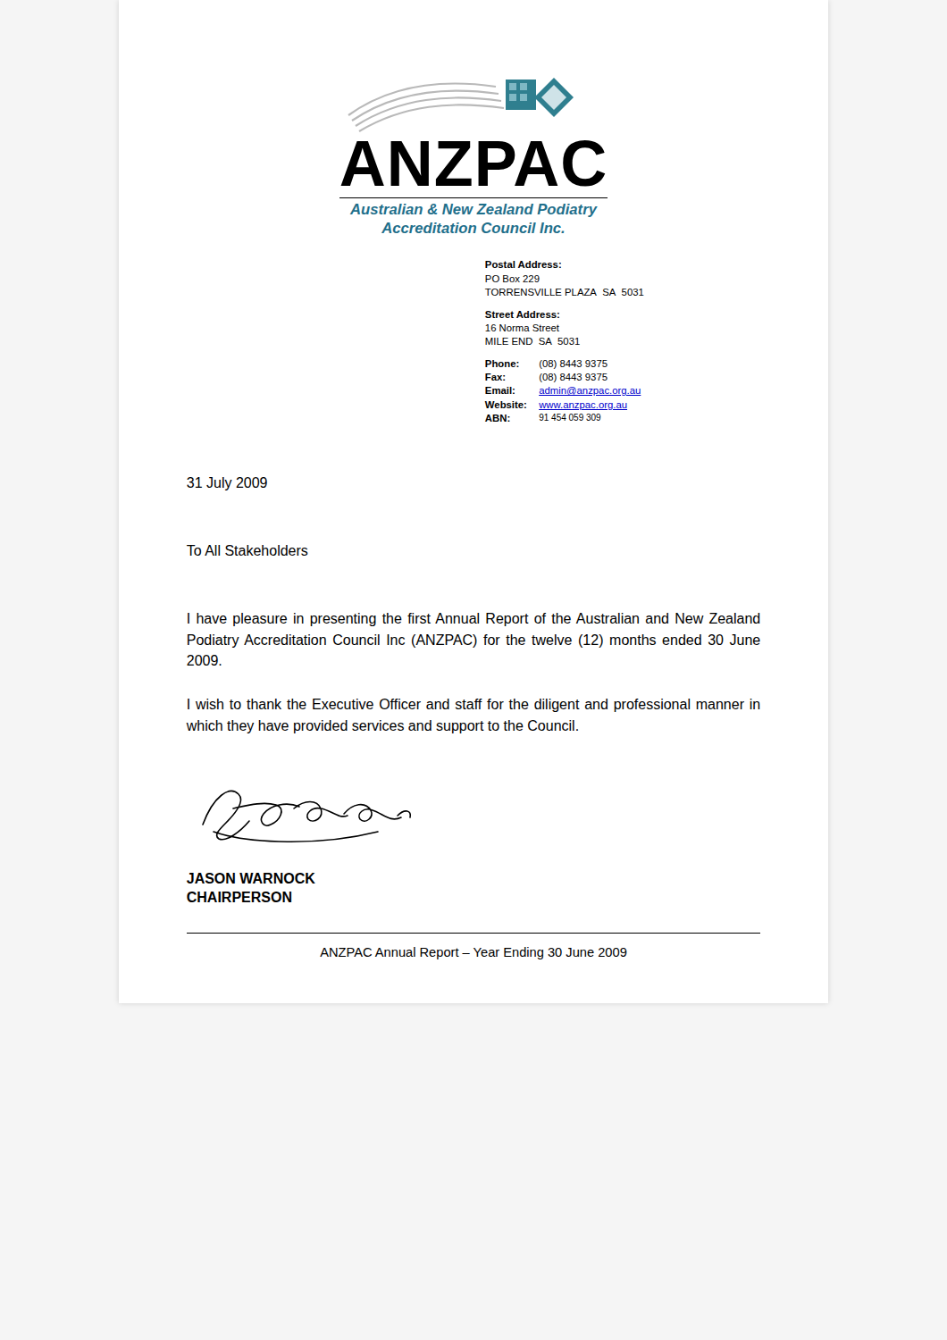ANZPAC
Australian & New Zealand Podiatry
Accreditation Council Inc.
Postal Address:
PO Box 229
TORRENSVILLE PLAZA SA 5031
Street Address:
16 Norma Street
MILE END SA 5031
| Phone: | (08) 8443 9375 |
| Fax: | (08) 8443 9375 |
| Email: | admin@anzpac.org.au |
| Website: | www.anzpac.org.au |
| ABN: | 91 454 059 309 |
31 July 2009
To All Stakeholders
I have pleasure in presenting the first Annual Report of the Australian and New Zealand Podiatry Accreditation Council Inc (ANZPAC) for the twelve (12) months ended 30 June 2009.
I wish to thank the Executive Officer and staff for the diligent and professional manner in which they have provided services and support to the Council.
JASON WARNOCK
CHAIRPERSON
ANZPAC Annual Report – Year Ending 30 June 2009